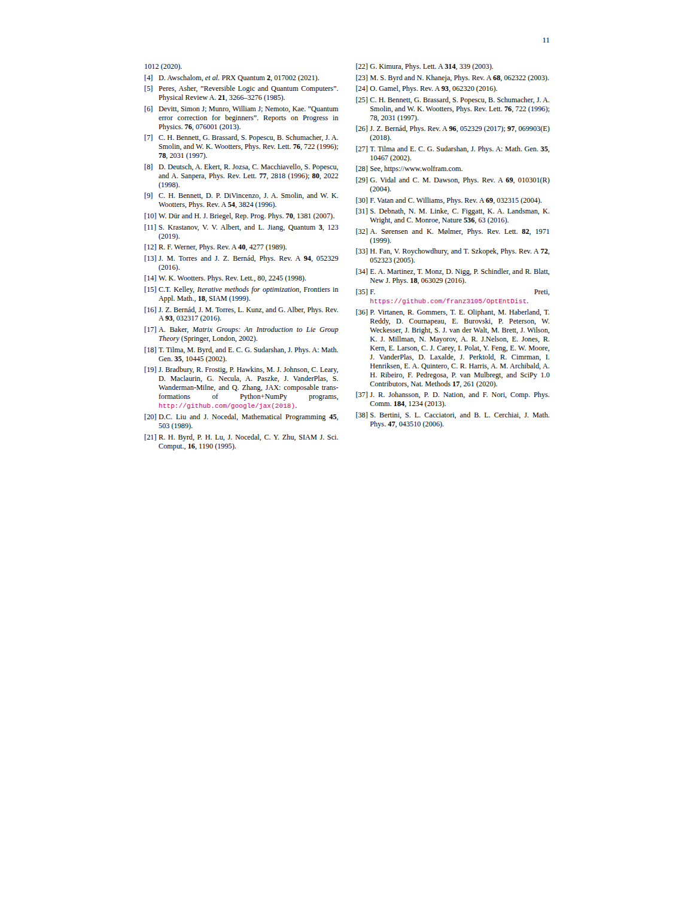11
1012 (2020).
[4] D. Awschalom, et al. PRX Quantum 2, 017002 (2021).
[5] Peres, Asher, ”Reversible Logic and Quantum Computers”. Physical Review A. 21, 3266–3276 (1985).
[6] Devitt, Simon J; Munro, William J; Nemoto, Kae. ”Quantum error correction for beginners”. Reports on Progress in Physics. 76, 076001 (2013).
[7] C. H. Bennett, G. Brassard, S. Popescu, B. Schumacher, J. A. Smolin, and W. K. Wootters, Phys. Rev. Lett. 76, 722 (1996); 78, 2031 (1997).
[8] D. Deutsch, A. Ekert, R. Jozsa, C. Macchiavello, S. Popescu, and A. Sanpera, Phys. Rev. Lett. 77, 2818 (1996); 80, 2022 (1998).
[9] C. H. Bennett, D. P. DiVincenzo, J. A. Smolin, and W. K. Wootters, Phys. Rev. A 54, 3824 (1996).
[10] W. Dür and H. J. Briegel, Rep. Prog. Phys. 70, 1381 (2007).
[11] S. Krastanov, V. V. Albert, and L. Jiang, Quantum 3, 123 (2019).
[12] R. F. Werner, Phys. Rev. A 40, 4277 (1989).
[13] J. M. Torres and J. Z. Bernád, Phys. Rev. A 94, 052329 (2016).
[14] W. K. Wootters. Phys. Rev. Lett., 80, 2245 (1998).
[15] C.T. Kelley, Iterative methods for optimization, Frontiers in Appl. Math., 18, SIAM (1999).
[16] J. Z. Bernád, J. M. Torres, L. Kunz, and G. Alber, Phys. Rev. A 93, 032317 (2016).
[17] A. Baker, Matrix Groups: An Introduction to Lie Group Theory (Springer, London, 2002).
[18] T. Tilma, M. Byrd, and E. C. G. Sudarshan, J. Phys. A: Math. Gen. 35, 10445 (2002).
[19] J. Bradbury, R. Frostig, P. Hawkins, M. J. Johnson, C. Leary, D. Maclaurin, G. Necula, A. Paszke, J. VanderPlas, S. Wanderman-Milne, and Q. Zhang, JAX: composable transformations of Python+NumPy programs, http://github.com/google/jax(2018).
[20] D.C. Liu and J. Nocedal, Mathematical Programming 45, 503 (1989).
[21] R. H. Byrd, P. H. Lu, J. Nocedal, C. Y. Zhu, SIAM J. Sci. Comput., 16, 1190 (1995).
[22] G. Kimura, Phys. Lett. A 314, 339 (2003).
[23] M. S. Byrd and N. Khaneja, Phys. Rev. A 68, 062322 (2003).
[24] O. Gamel, Phys. Rev. A 93, 062320 (2016).
[25] C. H. Bennett, G. Brassard, S. Popescu, B. Schumacher, J. A. Smolin, and W. K. Wootters, Phys. Rev. Lett. 76, 722 (1996); 78, 2031 (1997).
[26] J. Z. Bernád, Phys. Rev. A 96, 052329 (2017); 97, 069903(E) (2018).
[27] T. Tilma and E. C. G. Sudarshan, J. Phys. A: Math. Gen. 35, 10467 (2002).
[28] See, https://www.wolfram.com.
[29] G. Vidal and C. M. Dawson, Phys. Rev. A 69, 010301(R) (2004).
[30] F. Vatan and C. Williams, Phys. Rev. A 69, 032315 (2004).
[31] S. Debnath, N. M. Linke, C. Figgatt, K. A. Landsman, K. Wright, and C. Monroe, Nature 536, 63 (2016).
[32] A. Sørensen and K. Mølmer, Phys. Rev. Lett. 82, 1971 (1999).
[33] H. Fan, V. Roychowdhury, and T. Szkopek, Phys. Rev. A 72, 052323 (2005).
[34] E. A. Martinez, T. Monz, D. Nigg, P. Schindler, and R. Blatt, New J. Phys. 18, 063029 (2016).
[35] F. Preti, https://github.com/franz3105/OptEntDist.
[36] P. Virtanen, R. Gommers, T. E. Oliphant, M. Haberland, T. Reddy, D. Cournapeau, E. Burovski, P. Peterson, W. Weckesser, J. Bright, S. J. van der Walt, M. Brett, J. Wilson, K. J. Millman, N. Mayorov, A. R. J.Nelson, E. Jones, R. Kern, E. Larson, C. J. Carey, I. Polat, Y. Feng, E. W. Moore, J. VanderPlas, D. Laxalde, J. Perktold, R. Cimrman, I. Henriksen, E. A. Quintero, C. R. Harris, A. M. Archibald, A. H. Ribeiro, F. Pedregosa, P. van Mulbregt, and SciPy 1.0 Contributors, Nat. Methods 17, 261 (2020).
[37] J. R. Johansson, P. D. Nation, and F. Nori, Comp. Phys. Comm. 184, 1234 (2013).
[38] S. Bertini, S. L. Cacciatori, and B. L. Cerchiai, J. Math. Phys. 47, 043510 (2006).